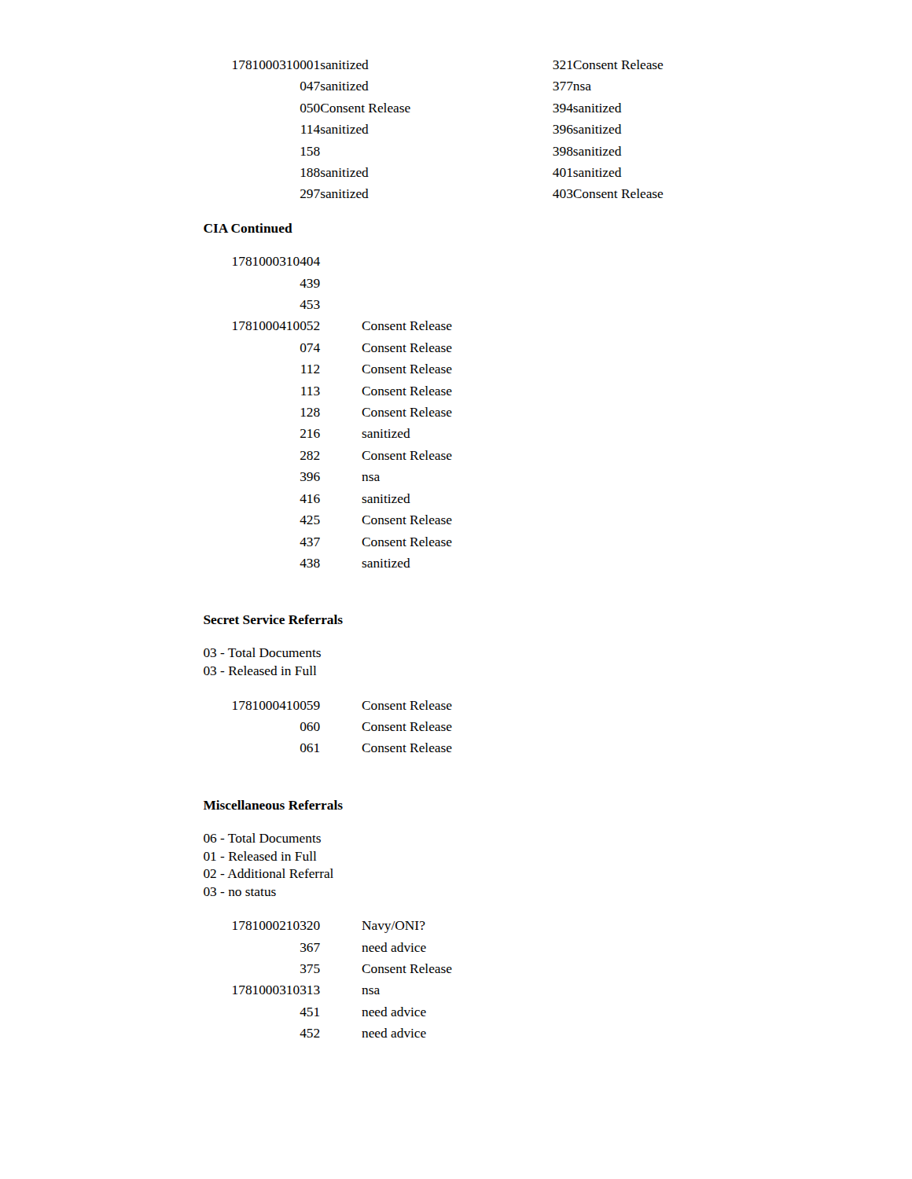| 1781000310001 | sanitized |
| 047 | sanitized |
| 050 | Consent Release |
| 114 | sanitized |
| 158 | |
| 188 | sanitized |
| 297 | sanitized |
| 321 | Consent Release |
| 377 | nsa |
| 394 | sanitized |
| 396 | sanitized |
| 398 | sanitized |
| 401 | sanitized |
| 403 | Consent Release |
CIA Continued
| 1781000310404 | |
| 439 | |
| 453 | |
| 1781000410052 | Consent Release |
| 074 | Consent Release |
| 112 | Consent Release |
| 113 | Consent Release |
| 128 | Consent Release |
| 216 | sanitized |
| 282 | Consent Release |
| 396 | nsa |
| 416 | sanitized |
| 425 | Consent Release |
| 437 | Consent Release |
| 438 | sanitized |
Secret Service Referrals
03 - Total Documents
03 - Released in Full
| 1781000410059 | Consent Release |
| 060 | Consent Release |
| 061 | Consent Release |
Miscellaneous Referrals
06 - Total Documents
01 - Released in Full
02 - Additional Referral
03 - no status
| 1781000210320 | Navy/ONI? |
| 367 | need advice |
| 375 | Consent Release |
| 1781000310313 | nsa |
| 451 | need advice |
| 452 | need advice |